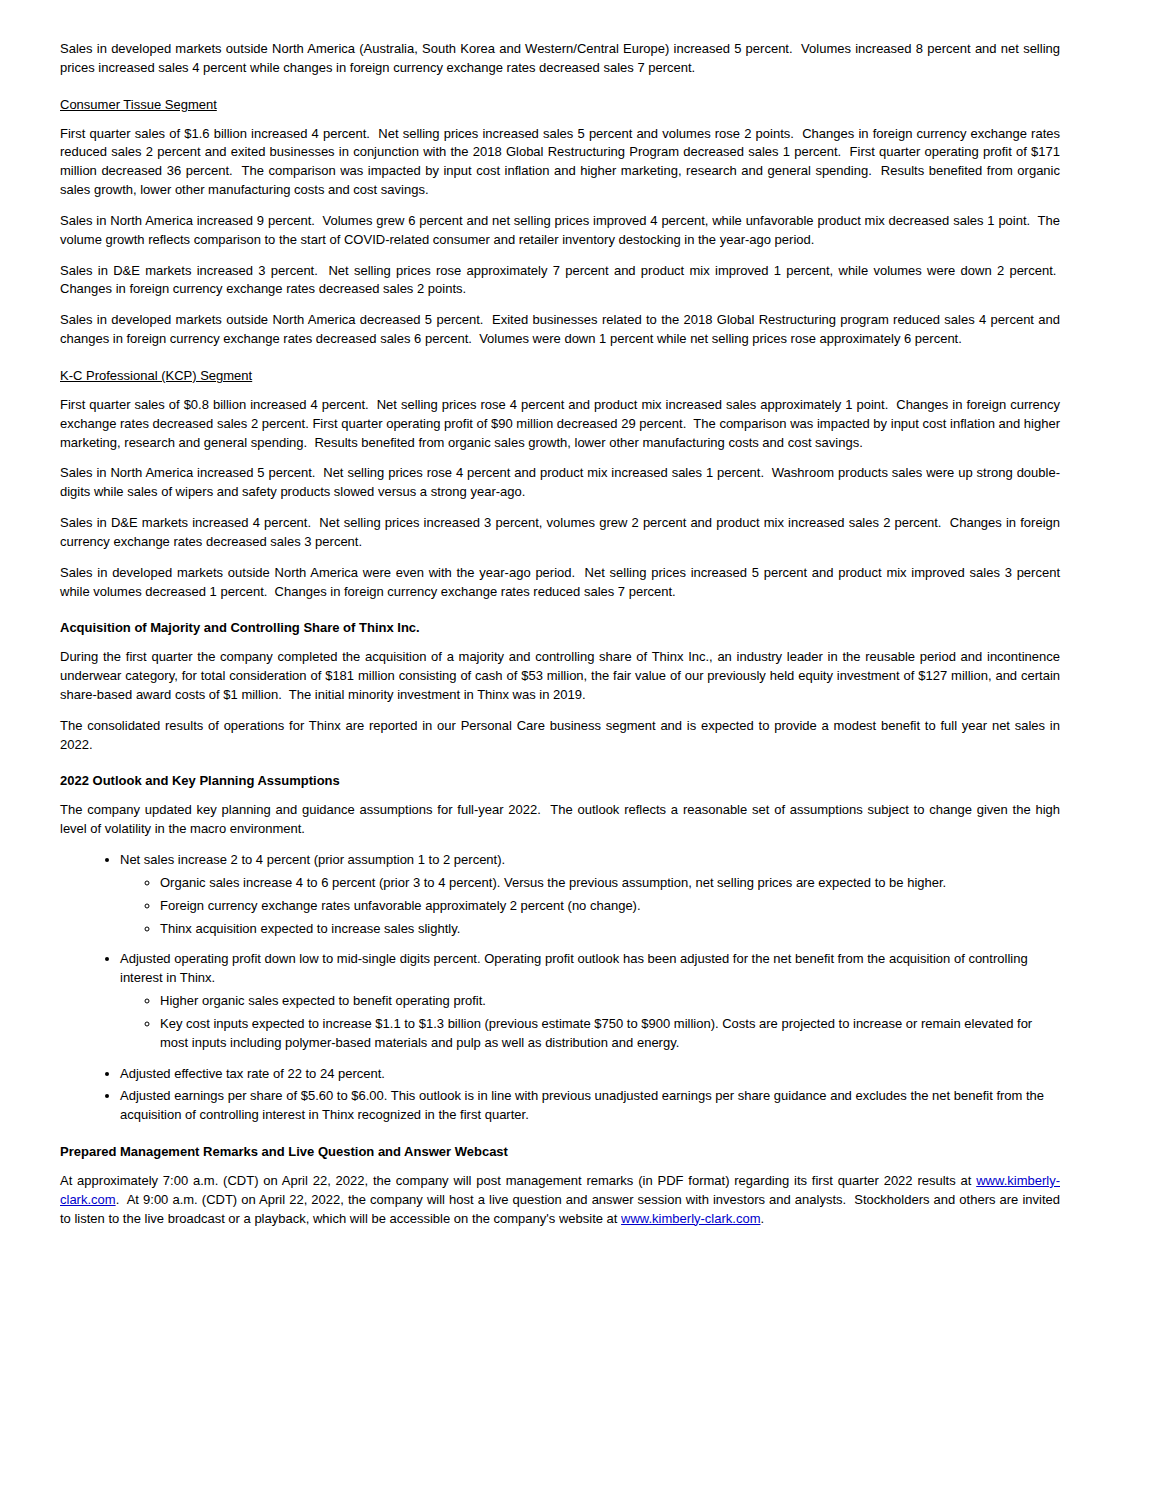Sales in developed markets outside North America (Australia, South Korea and Western/Central Europe) increased 5 percent. Volumes increased 8 percent and net selling prices increased sales 4 percent while changes in foreign currency exchange rates decreased sales 7 percent.
Consumer Tissue Segment
First quarter sales of $1.6 billion increased 4 percent. Net selling prices increased sales 5 percent and volumes rose 2 points. Changes in foreign currency exchange rates reduced sales 2 percent and exited businesses in conjunction with the 2018 Global Restructuring Program decreased sales 1 percent. First quarter operating profit of $171 million decreased 36 percent. The comparison was impacted by input cost inflation and higher marketing, research and general spending. Results benefited from organic sales growth, lower other manufacturing costs and cost savings.
Sales in North America increased 9 percent. Volumes grew 6 percent and net selling prices improved 4 percent, while unfavorable product mix decreased sales 1 point. The volume growth reflects comparison to the start of COVID-related consumer and retailer inventory destocking in the year-ago period.
Sales in D&E markets increased 3 percent. Net selling prices rose approximately 7 percent and product mix improved 1 percent, while volumes were down 2 percent. Changes in foreign currency exchange rates decreased sales 2 points.
Sales in developed markets outside North America decreased 5 percent. Exited businesses related to the 2018 Global Restructuring program reduced sales 4 percent and changes in foreign currency exchange rates decreased sales 6 percent. Volumes were down 1 percent while net selling prices rose approximately 6 percent.
K-C Professional (KCP) Segment
First quarter sales of $0.8 billion increased 4 percent. Net selling prices rose 4 percent and product mix increased sales approximately 1 point. Changes in foreign currency exchange rates decreased sales 2 percent. First quarter operating profit of $90 million decreased 29 percent. The comparison was impacted by input cost inflation and higher marketing, research and general spending. Results benefited from organic sales growth, lower other manufacturing costs and cost savings.
Sales in North America increased 5 percent. Net selling prices rose 4 percent and product mix increased sales 1 percent. Washroom products sales were up strong double-digits while sales of wipers and safety products slowed versus a strong year-ago.
Sales in D&E markets increased 4 percent. Net selling prices increased 3 percent, volumes grew 2 percent and product mix increased sales 2 percent. Changes in foreign currency exchange rates decreased sales 3 percent.
Sales in developed markets outside North America were even with the year-ago period. Net selling prices increased 5 percent and product mix improved sales 3 percent while volumes decreased 1 percent. Changes in foreign currency exchange rates reduced sales 7 percent.
Acquisition of Majority and Controlling Share of Thinx Inc.
During the first quarter the company completed the acquisition of a majority and controlling share of Thinx Inc., an industry leader in the reusable period and incontinence underwear category, for total consideration of $181 million consisting of cash of $53 million, the fair value of our previously held equity investment of $127 million, and certain share-based award costs of $1 million. The initial minority investment in Thinx was in 2019.
The consolidated results of operations for Thinx are reported in our Personal Care business segment and is expected to provide a modest benefit to full year net sales in 2022.
2022 Outlook and Key Planning Assumptions
The company updated key planning and guidance assumptions for full-year 2022. The outlook reflects a reasonable set of assumptions subject to change given the high level of volatility in the macro environment.
Net sales increase 2 to 4 percent (prior assumption 1 to 2 percent).
Organic sales increase 4 to 6 percent (prior 3 to 4 percent). Versus the previous assumption, net selling prices are expected to be higher.
Foreign currency exchange rates unfavorable approximately 2 percent (no change).
Thinx acquisition expected to increase sales slightly.
Adjusted operating profit down low to mid-single digits percent. Operating profit outlook has been adjusted for the net benefit from the acquisition of controlling interest in Thinx.
Higher organic sales expected to benefit operating profit.
Key cost inputs expected to increase $1.1 to $1.3 billion (previous estimate $750 to $900 million). Costs are projected to increase or remain elevated for most inputs including polymer-based materials and pulp as well as distribution and energy.
Adjusted effective tax rate of 22 to 24 percent.
Adjusted earnings per share of $5.60 to $6.00. This outlook is in line with previous unadjusted earnings per share guidance and excludes the net benefit from the acquisition of controlling interest in Thinx recognized in the first quarter.
Prepared Management Remarks and Live Question and Answer Webcast
At approximately 7:00 a.m. (CDT) on April 22, 2022, the company will post management remarks (in PDF format) regarding its first quarter 2022 results at www.kimberly-clark.com. At 9:00 a.m. (CDT) on April 22, 2022, the company will host a live question and answer session with investors and analysts. Stockholders and others are invited to listen to the live broadcast or a playback, which will be accessible on the company's website at www.kimberly-clark.com.